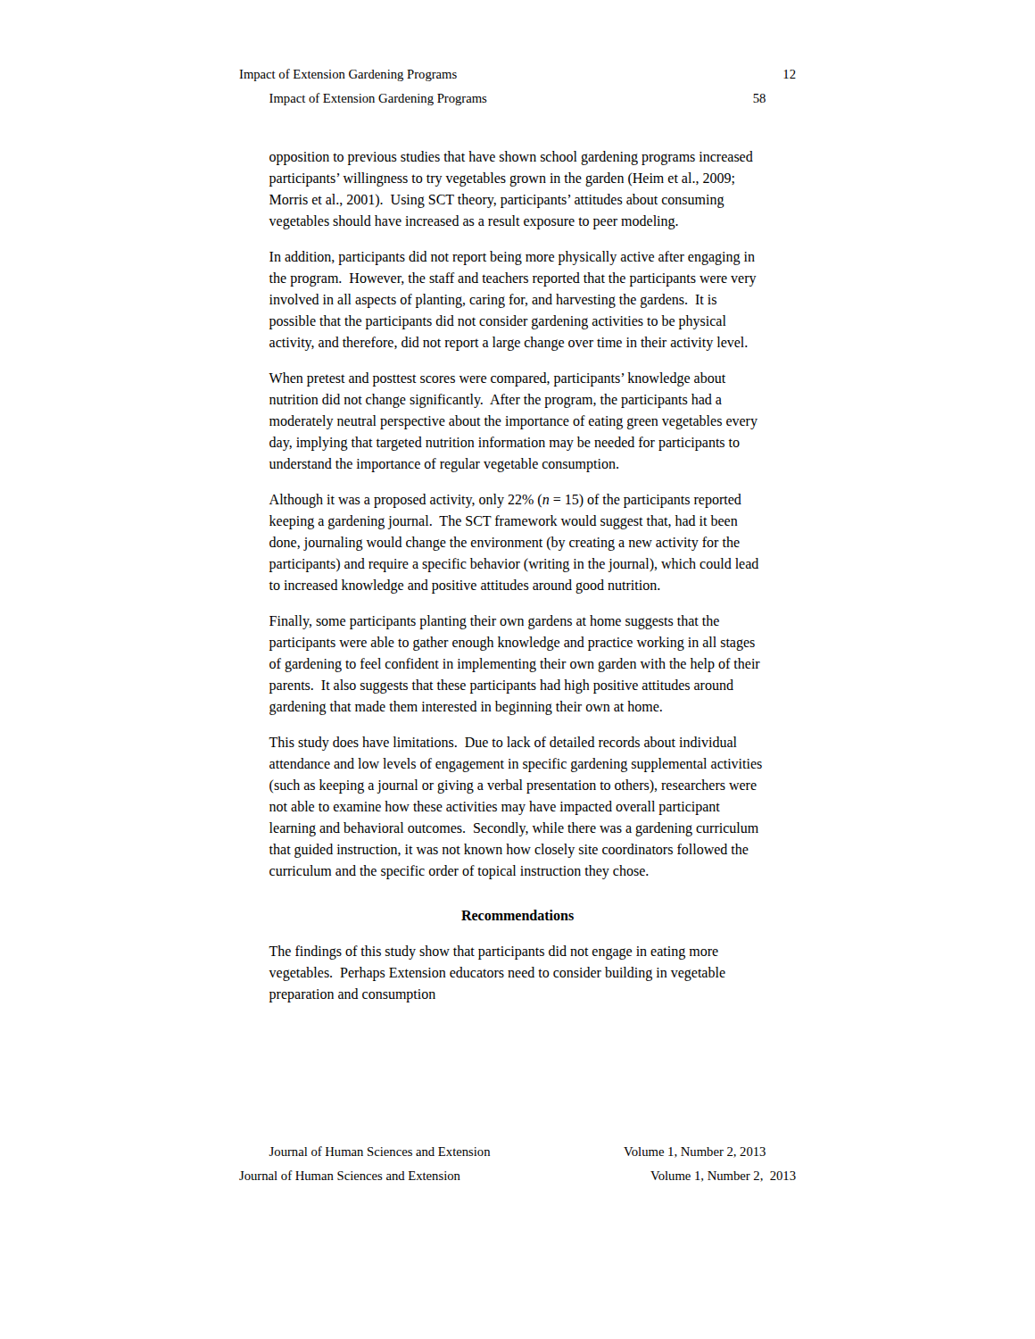Impact of Extension Gardening Programs 12
Impact of Extension Gardening Programs 58
opposition to previous studies that have shown school gardening programs increased participants’ willingness to try vegetables grown in the garden (Heim et al., 2009; Morris et al., 2001). Using SCT theory, participants’ attitudes about consuming vegetables should have increased as a result exposure to peer modeling.
In addition, participants did not report being more physically active after engaging in the program. However, the staff and teachers reported that the participants were very involved in all aspects of planting, caring for, and harvesting the gardens. It is possible that the participants did not consider gardening activities to be physical activity, and therefore, did not report a large change over time in their activity level.
When pretest and posttest scores were compared, participants’ knowledge about nutrition did not change significantly. After the program, the participants had a moderately neutral perspective about the importance of eating green vegetables every day, implying that targeted nutrition information may be needed for participants to understand the importance of regular vegetable consumption.
Although it was a proposed activity, only 22% (n = 15) of the participants reported keeping a gardening journal. The SCT framework would suggest that, had it been done, journaling would change the environment (by creating a new activity for the participants) and require a specific behavior (writing in the journal), which could lead to increased knowledge and positive attitudes around good nutrition.
Finally, some participants planting their own gardens at home suggests that the participants were able to gather enough knowledge and practice working in all stages of gardening to feel confident in implementing their own garden with the help of their parents. It also suggests that these participants had high positive attitudes around gardening that made them interested in beginning their own at home.
This study does have limitations. Due to lack of detailed records about individual attendance and low levels of engagement in specific gardening supplemental activities (such as keeping a journal or giving a verbal presentation to others), researchers were not able to examine how these activities may have impacted overall participant learning and behavioral outcomes. Secondly, while there was a gardening curriculum that guided instruction, it was not known how closely site coordinators followed the curriculum and the specific order of topical instruction they chose.
Recommendations
The findings of this study show that participants did not engage in eating more vegetables. Perhaps Extension educators need to consider building in vegetable preparation and consumption
Journal of Human Sciences and Extension Volume 1, Number 2, 2013
Journal of Human Sciences and Extension Volume 1, Number 2, 2013